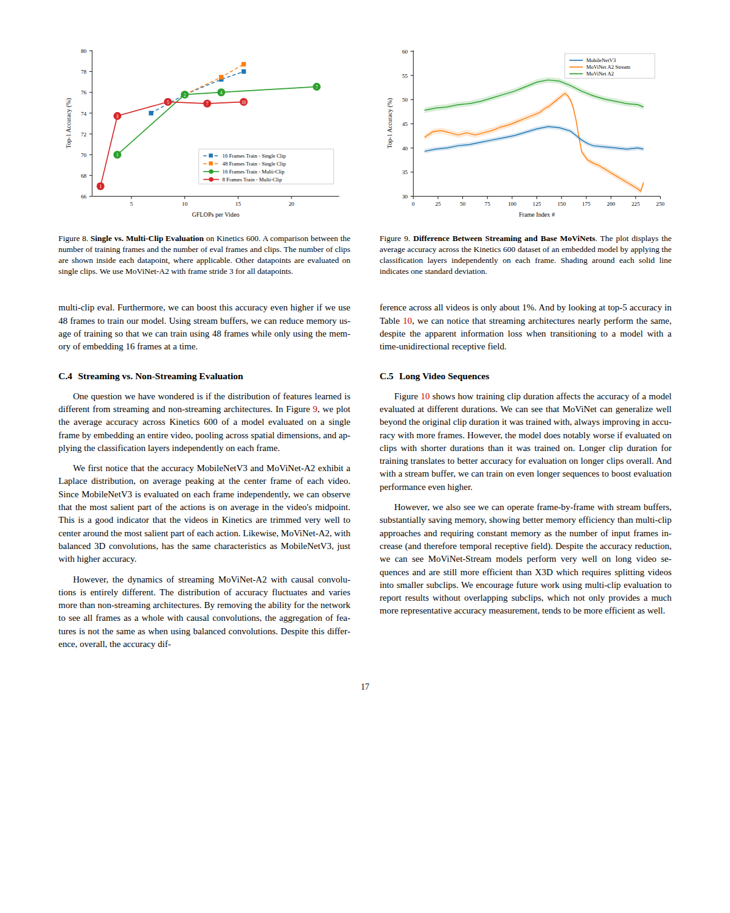66 68 70 72 74 76 78 80 5 10 15 20 GFLOPs per Video Top-1 Accuracy (%) 1 2 4 7 1 3 5 7 10 16 Frames Train - Single Clip 48 Frames Train - Single Clip 16 Frames Train - Multi-Clip 8 Frames Train - Multi-Clip
Figure 8. Single vs. Multi-Clip Evaluation on Kinetics 600. A comparison between the number of training frames and the number of eval frames and clips. The number of clips are shown inside each datapoint, where applicable. Other datapoints are evaluated on single clips. We use MoViNet-A2 with frame stride 3 for all datapoints.
30 35 40 45 50 55 60 0 25 50 75 100 125 150 175 200 225 250 Frame Index # Top-1 Accuracy (%) MobileNetV3 MoViNet A2 Stream MoViNet A2
Figure 9. Difference Between Streaming and Base MoViNets. The plot displays the average accuracy across the Kinetics 600 dataset of an embedded model by applying the classification layers independently on each frame. Shading around each solid line indicates one standard deviation.
multi-clip eval. Furthermore, we can boost this accuracy even higher if we use 48 frames to train our model. Using stream buffers, we can reduce memory usage of training so that we can train using 48 frames while only using the memory of embedding 16 frames at a time.
C.4 Streaming vs. Non-Streaming Evaluation
One question we have wondered is if the distribution of features learned is different from streaming and non-streaming architectures. In Figure 9, we plot the average accuracy across Kinetics 600 of a model evaluated on a single frame by embedding an entire video, pooling across spatial dimensions, and applying the classification layers independently on each frame.
We first notice that the accuracy MobileNetV3 and MoViNet-A2 exhibit a Laplace distribution, on average peaking at the center frame of each video. Since MobileNetV3 is evaluated on each frame independently, we can observe that the most salient part of the actions is on average in the video's midpoint. This is a good indicator that the videos in Kinetics are trimmed very well to center around the most salient part of each action. Likewise, MoViNet-A2, with balanced 3D convolutions, has the same characteristics as MobileNetV3, just with higher accuracy.
However, the dynamics of streaming MoViNet-A2 with causal convolutions is entirely different. The distribution of accuracy fluctuates and varies more than non-streaming architectures. By removing the ability for the network to see all frames as a whole with causal convolutions, the aggregation of features is not the same as when using balanced convolutions. Despite this difference, overall, the accuracy dif-
ference across all videos is only about 1%. And by looking at top-5 accuracy in Table 10, we can notice that streaming architectures nearly perform the same, despite the apparent information loss when transitioning to a model with a time-unidirectional receptive field.
C.5 Long Video Sequences
Figure 10 shows how training clip duration affects the accuracy of a model evaluated at different durations. We can see that MoViNet can generalize well beyond the original clip duration it was trained with, always improving in accuracy with more frames. However, the model does notably worse if evaluated on clips with shorter durations than it was trained on. Longer clip duration for training translates to better accuracy for evaluation on longer clips overall. And with a stream buffer, we can train on even longer sequences to boost evaluation performance even higher.
However, we also see we can operate frame-by-frame with stream buffers, substantially saving memory, showing better memory efficiency than multi-clip approaches and requiring constant memory as the number of input frames increase (and therefore temporal receptive field). Despite the accuracy reduction, we can see MoViNet-Stream models perform very well on long video sequences and are still more efficient than X3D which requires splitting videos into smaller subclips. We encourage future work using multi-clip evaluation to report results without overlapping subclips, which not only provides a much more representative accuracy measurement, tends to be more efficient as well.
17